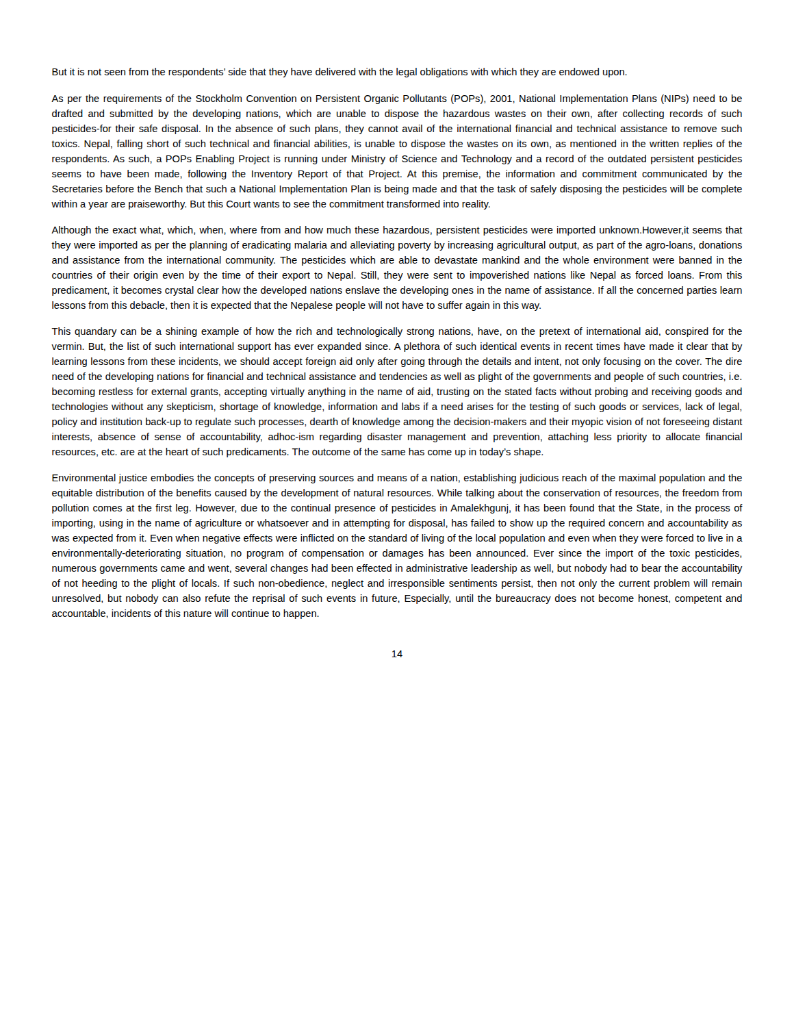But it is not seen from the respondents’ side that they have delivered with the legal obligations with which they are endowed upon.
As per the requirements of the Stockholm Convention on Persistent Organic Pollutants (POPs), 2001, National Implementation Plans (NIPs) need to be drafted and submitted by the developing nations, which are unable to dispose the hazardous wastes on their own, after collecting records of such pesticides-for their safe disposal. In the absence of such plans, they cannot avail of the international financial and technical assistance to remove such toxics. Nepal, falling short of such technical and financial abilities, is unable to dispose the wastes on its own, as mentioned in the written replies of the respondents. As such, a POPs Enabling Project is running under Ministry of Science and Technology and a record of the outdated persistent pesticides seems to have been made, following the Inventory Report of that Project. At this premise, the information and commitment communicated by the Secretaries before the Bench that such a National Implementation Plan is being made and that the task of safely disposing the pesticides will be complete within a year are praiseworthy. But this Court wants to see the commitment transformed into reality.
Although the exact what, which, when, where from and how much these hazardous, persistent pesticides were imported unknown.However,it seems that they were imported as per the planning of eradicating malaria and alleviating poverty by increasing agricultural output, as part of the agro-loans, donations and assistance from the international community. The pesticides which are able to devastate mankind and the whole environment were banned in the countries of their origin even by the time of their export to Nepal. Still, they were sent to impoverished nations like Nepal as forced loans. From this predicament, it becomes crystal clear how the developed nations enslave the developing ones in the name of assistance. If all the concerned parties learn lessons from this debacle, then it is expected that the Nepalese people will not have to suffer again in this way.
This quandary can be a shining example of how the rich and technologically strong nations, have, on the pretext of international aid, conspired for the vermin. But, the list of such international support has ever expanded since. A plethora of such identical events in recent times have made it clear that by learning lessons from these incidents, we should accept foreign aid only after going through the details and intent, not only focusing on the cover. The dire need of the developing nations for financial and technical assistance and tendencies as well as plight of the governments and people of such countries, i.e. becoming restless for external grants, accepting virtually anything in the name of aid, trusting on the stated facts without probing and receiving goods and technologies without any skepticism, shortage of knowledge, information and labs if a need arises for the testing of such goods or services, lack of legal, policy and institution back-up to regulate such processes, dearth of knowledge among the decision-makers and their myopic vision of not foreseeing distant interests, absence of sense of accountability, adhoc-ism regarding disaster management and prevention, attaching less priority to allocate financial resources, etc. are at the heart of such predicaments. The outcome of the same has come up in today’s shape.
Environmental justice embodies the concepts of preserving sources and means of a nation, establishing judicious reach of the maximal population and the equitable distribution of the benefits caused by the development of natural resources. While talking about the conservation of resources, the freedom from pollution comes at the first leg. However, due to the continual presence of pesticides in Amalekhgunj, it has been found that the State, in the process of importing, using in the name of agriculture or whatsoever and in attempting for disposal, has failed to show up the required concern and accountability as was expected from it. Even when negative effects were inflicted on the standard of living of the local population and even when they were forced to live in a environmentally-deteriorating situation, no program of compensation or damages has been announced. Ever since the import of the toxic pesticides, numerous governments came and went, several changes had been effected in administrative leadership as well, but nobody had to bear the accountability of not heeding to the plight of locals. If such non-obedience, neglect and irresponsible sentiments persist, then not only the current problem will remain unresolved, but nobody can also refute the reprisal of such events in future, Especially, until the bureaucracy does not become honest, competent and accountable, incidents of this nature will continue to happen.
14